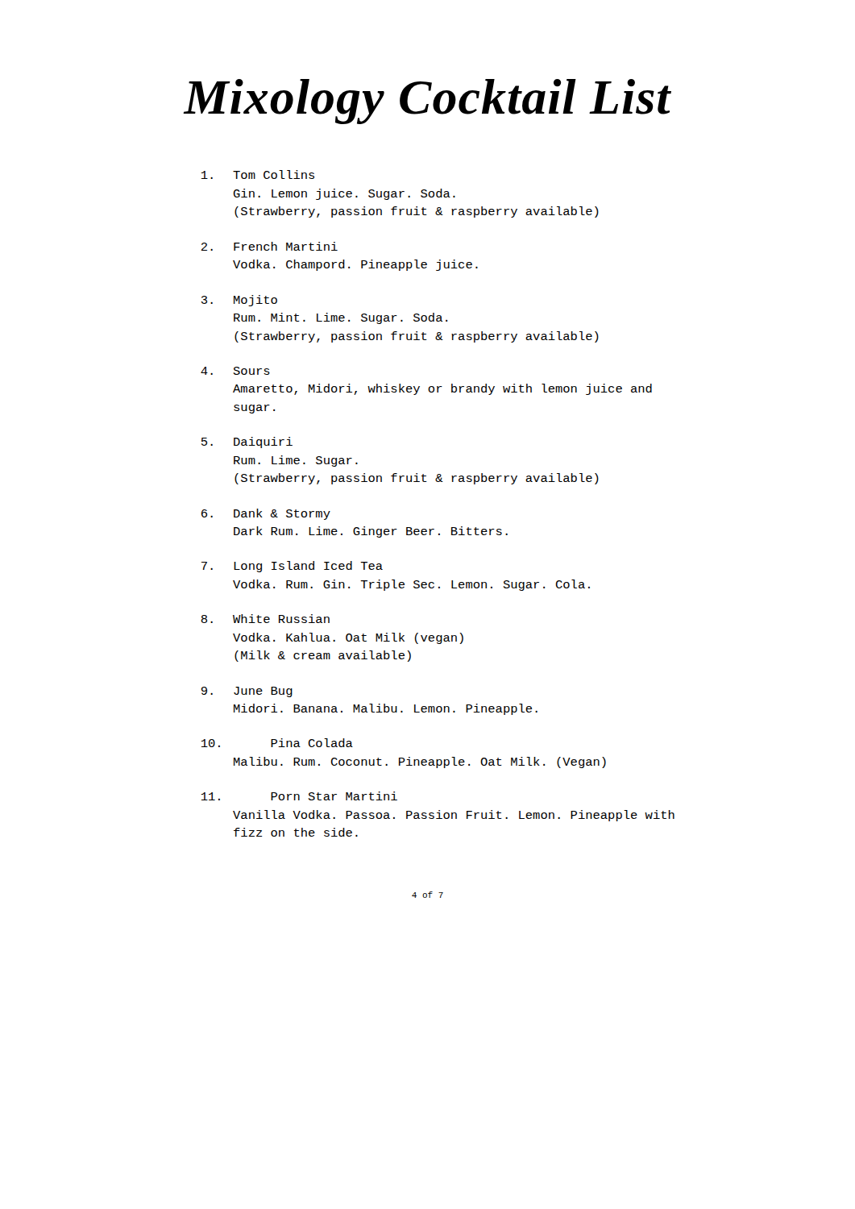Mixology Cocktail List
Tom Collins Gin. Lemon juice. Sugar. Soda. (Strawberry, passion fruit & raspberry available)
French Martini Vodka. Champord. Pineapple juice.
Mojito Rum. Mint. Lime. Sugar. Soda. (Strawberry, passion fruit & raspberry available)
Sours Amaretto, Midori, whiskey or brandy with lemon juice and sugar.
Daiquiri Rum. Lime. Sugar. (Strawberry, passion fruit & raspberry available)
Dank & Stormy Dark Rum. Lime. Ginger Beer. Bitters.
Long Island Iced Tea Vodka. Rum. Gin. Triple Sec. Lemon. Sugar. Cola.
White Russian Vodka. Kahlua. Oat Milk (vegan) (Milk & cream available)
June Bug Midori. Banana. Malibu. Lemon. Pineapple.
Pina Colada Malibu. Rum. Coconut. Pineapple. Oat Milk. (Vegan)
Porn Star Martini Vanilla Vodka. Passoa. Passion Fruit. Lemon. Pineapple with fizz on the side.
4 of 7